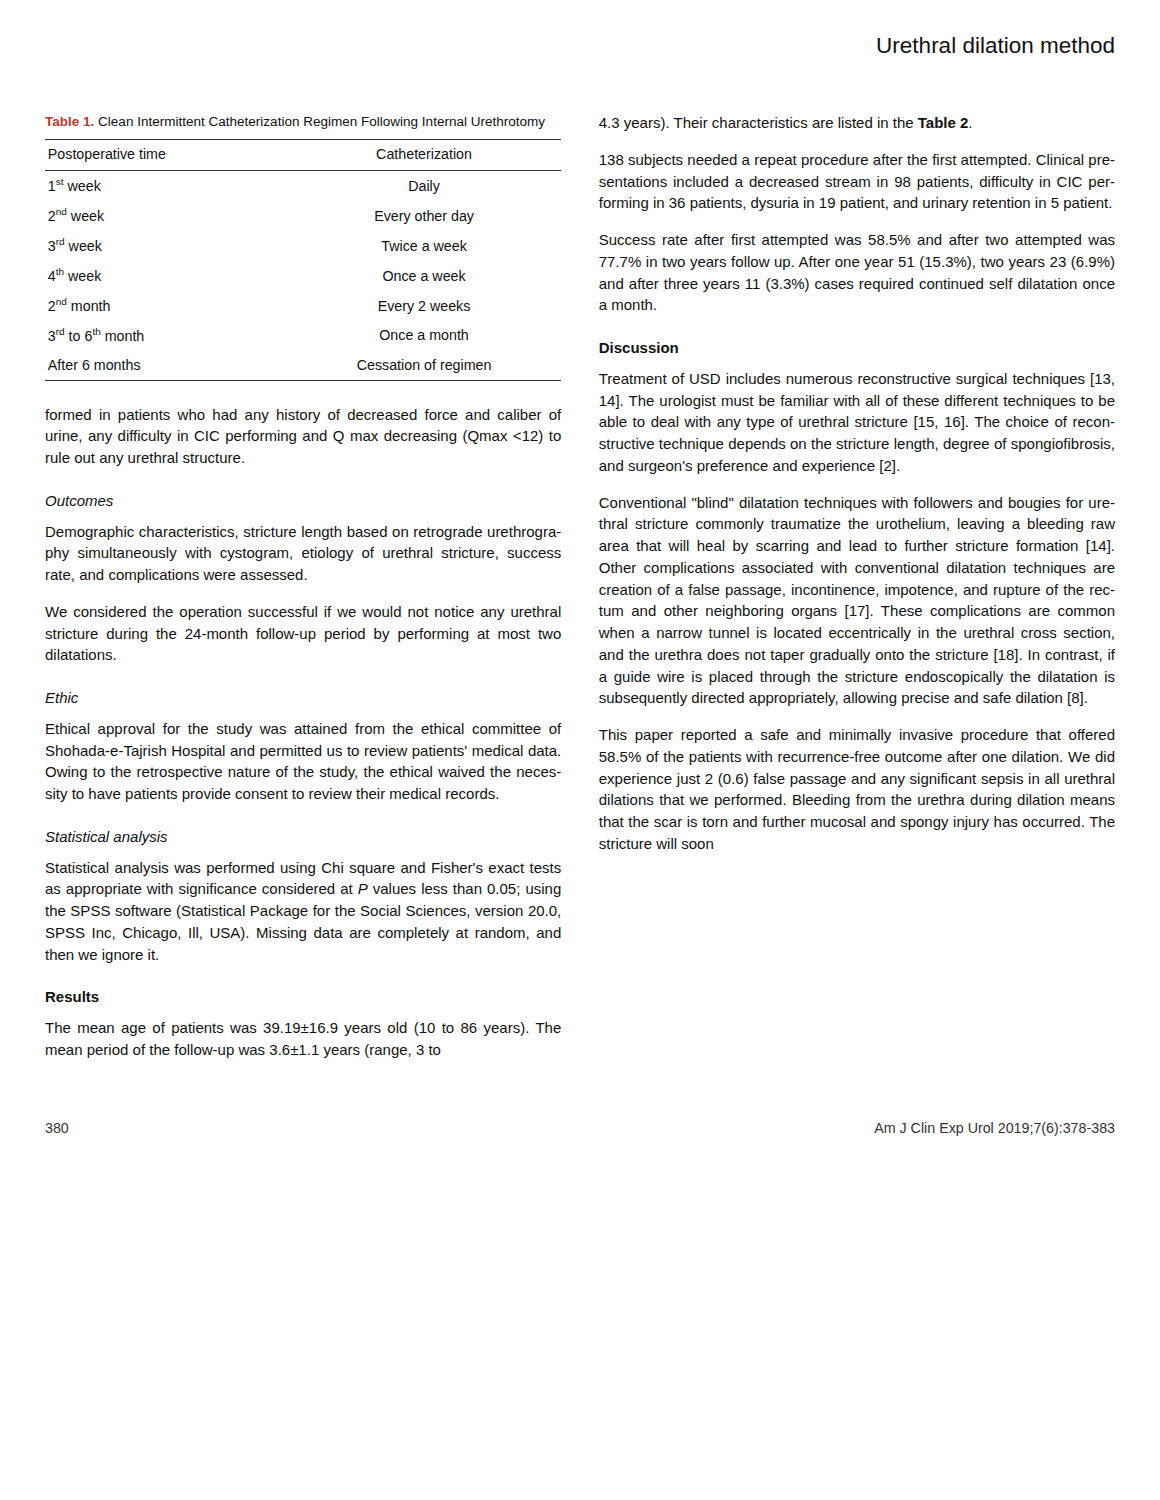Urethral dilation method
Table 1. Clean Intermittent Catheterization Regimen Following Internal Urethrotomy
| Postoperative time | Catheterization |
| --- | --- |
| 1 st week | Daily |
| 2 nd week | Every other day |
| 3 rd week | Twice a week |
| 4 th week | Once a week |
| 2 nd month | Every 2 weeks |
| 3 rd to 6 th month | Once a month |
| After 6 months | Cessation of regimen |
formed in patients who had any history of decreased force and caliber of urine, any difficulty in CIC performing and Q max decreasing (Qmax <12) to rule out any urethral structure.
Outcomes
Demographic characteristics, stricture length based on retrograde urethrography simultaneously with cystogram, etiology of urethral stricture, success rate, and complications were assessed.
We considered the operation successful if we would not notice any urethral stricture during the 24-month follow-up period by performing at most two dilatations.
Ethic
Ethical approval for the study was attained from the ethical committee of Shohada-e-Tajrish Hospital and permitted us to review patients' medical data. Owing to the retrospective nature of the study, the ethical waived the necessity to have patients provide consent to review their medical records.
Statistical analysis
Statistical analysis was performed using Chi square and Fisher's exact tests as appropriate with significance considered at P values less than 0.05; using the SPSS software (Statistical Package for the Social Sciences, version 20.0, SPSS Inc, Chicago, Ill, USA). Missing data are completely at random, and then we ignore it.
Results
The mean age of patients was 39.19±16.9 years old (10 to 86 years). The mean period of the follow-up was 3.6±1.1 years (range, 3 to
4.3 years). Their characteristics are listed in the Table 2.
138 subjects needed a repeat procedure after the first attempted. Clinical presentations included a decreased stream in 98 patients, difficulty in CIC performing in 36 patients, dysuria in 19 patient, and urinary retention in 5 patient.
Success rate after first attempted was 58.5% and after two attempted was 77.7% in two years follow up. After one year 51 (15.3%), two years 23 (6.9%) and after three years 11 (3.3%) cases required continued self dilatation once a month.
Discussion
Treatment of USD includes numerous reconstructive surgical techniques [13, 14]. The urologist must be familiar with all of these different techniques to be able to deal with any type of urethral stricture [15, 16]. The choice of reconstructive technique depends on the stricture length, degree of spongiofibrosis, and surgeon's preference and experience [2].
Conventional "blind" dilatation techniques with followers and bougies for urethral stricture commonly traumatize the urothelium, leaving a bleeding raw area that will heal by scarring and lead to further stricture formation [14]. Other complications associated with conventional dilatation techniques are creation of a false passage, incontinence, impotence, and rupture of the rectum and other neighboring organs [17]. These complications are common when a narrow tunnel is located eccentrically in the urethral cross section, and the urethra does not taper gradually onto the stricture [18]. In contrast, if a guide wire is placed through the stricture endoscopically the dilatation is subsequently directed appropriately, allowing precise and safe dilation [8].
This paper reported a safe and minimally invasive procedure that offered 58.5% of the patients with recurrence-free outcome after one dilation. We did experience just 2 (0.6) false passage and any significant sepsis in all urethral dilations that we performed. Bleeding from the urethra during dilation means that the scar is torn and further mucosal and spongy injury has occurred. The stricture will soon
380 Am J Clin Exp Urol 2019;7(6):378-383